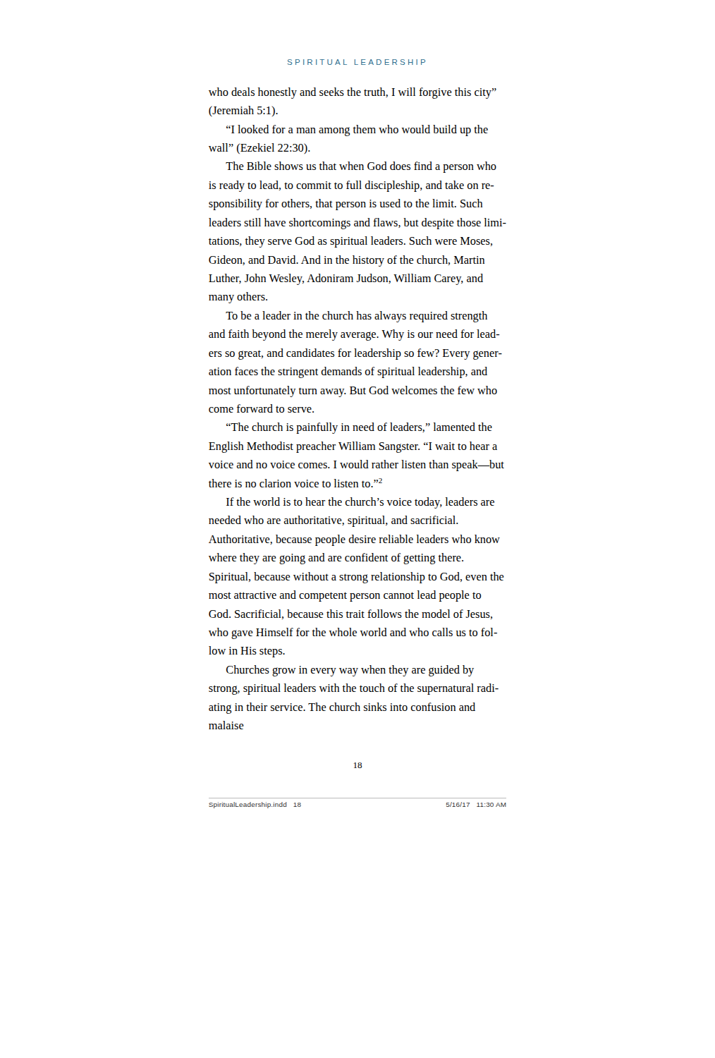Spiritual Leadership
who deals honestly and seeks the truth, I will forgive this city” (Jeremiah 5:1).
“I looked for a man among them who would build up the wall” (Ezekiel 22:30).
The Bible shows us that when God does find a person who is ready to lead, to commit to full discipleship, and take on responsibility for others, that person is used to the limit. Such leaders still have shortcomings and flaws, but despite those limitations, they serve God as spiritual leaders. Such were Moses, Gideon, and David. And in the history of the church, Martin Luther, John Wesley, Adoniram Judson, William Carey, and many others.
To be a leader in the church has always required strength and faith beyond the merely average. Why is our need for leaders so great, and candidates for leadership so few? Every generation faces the stringent demands of spiritual leadership, and most unfortunately turn away. But God welcomes the few who come forward to serve.
“The church is painfully in need of leaders,” lamented the English Methodist preacher William Sangster. “I wait to hear a voice and no voice comes. I would rather listen than speak—but there is no clarion voice to listen to.”2
If the world is to hear the church’s voice today, leaders are needed who are authoritative, spiritual, and sacrificial. Authoritative, because people desire reliable leaders who know where they are going and are confident of getting there. Spiritual, because without a strong relationship to God, even the most attractive and competent person cannot lead people to God. Sacrificial, because this trait follows the model of Jesus, who gave Himself for the whole world and who calls us to follow in His steps.
Churches grow in every way when they are guided by strong, spiritual leaders with the touch of the supernatural radiating in their service. The church sinks into confusion and malaise
18
SpiritualLeadership.indd 18 5/16/17 11:30 AM